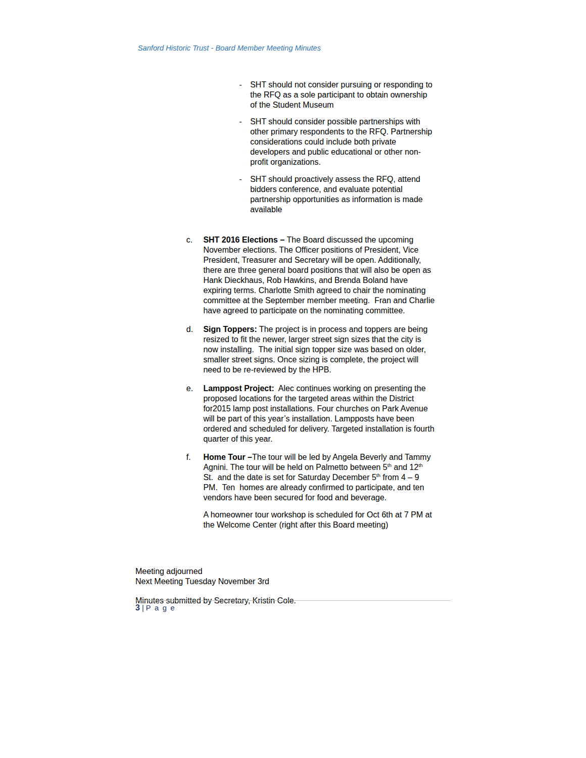Sanford Historic Trust - Board Member Meeting Minutes
SHT should not consider pursuing or responding to the RFQ as a sole participant to obtain ownership of the Student Museum
SHT should consider possible partnerships with other primary respondents to the RFQ. Partnership considerations could include both private developers and public educational or other non-profit organizations.
SHT should proactively assess the RFQ, attend bidders conference, and evaluate potential partnership opportunities as information is made available
SHT 2016 Elections – The Board discussed the upcoming November elections. The Officer positions of President, Vice President, Treasurer and Secretary will be open. Additionally, there are three general board positions that will also be open as Hank Dieckhaus, Rob Hawkins, and Brenda Boland have expiring terms. Charlotte Smith agreed to chair the nominating committee at the September member meeting. Fran and Charlie have agreed to participate on the nominating committee.
Sign Toppers: The project is in process and toppers are being resized to fit the newer, larger street sign sizes that the city is now installing. The initial sign topper size was based on older, smaller street signs. Once sizing is complete, the project will need to be re-reviewed by the HPB.
Lamppost Project: Alec continues working on presenting the proposed locations for the targeted areas within the District for2015 lamp post installations. Four churches on Park Avenue will be part of this year’s installation. Lampposts have been ordered and scheduled for delivery. Targeted installation is fourth quarter of this year.
Home Tour –The tour will be led by Angela Beverly and Tammy Agnini. The tour will be held on Palmetto between 5th and 12th St. and the date is set for Saturday December 5th from 4 – 9 PM. Ten homes are already confirmed to participate, and ten vendors have been secured for food and beverage.
A homeowner tour workshop is scheduled for Oct 6th at 7 PM at the Welcome Center (right after this Board meeting)
Meeting adjourned
Next Meeting Tuesday November 3rd
Minutes submitted by Secretary, Kristin Cole.
3 | P a g e